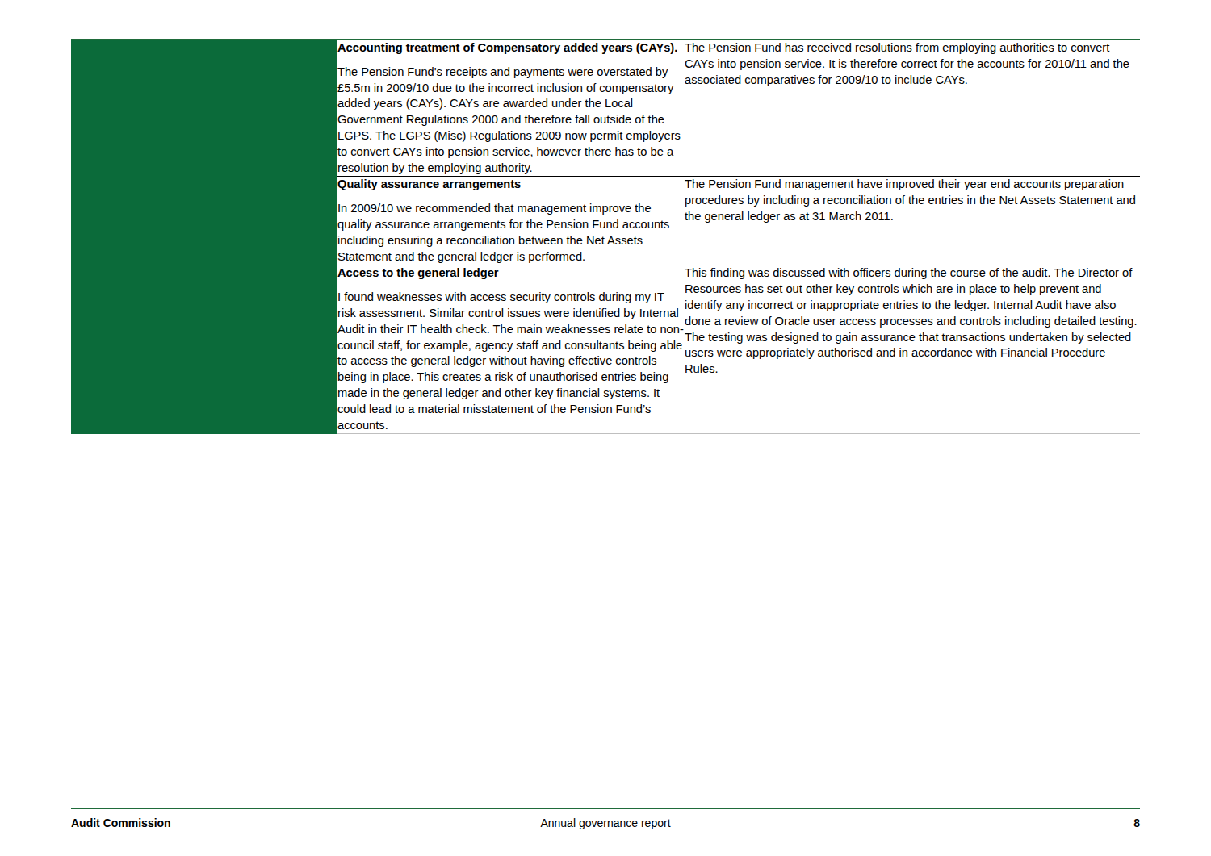| | Accounting treatment of Compensatory added years (CAYs). The Pension Fund's receipts and payments were overstated by £5.5m in 2009/10 due to the incorrect inclusion of compensatory added years (CAYs). CAYs are awarded under the Local Government Regulations 2000 and therefore fall outside of the LGPS. The LGPS (Misc) Regulations 2009 now permit employers to convert CAYs into pension service, however there has to be a resolution by the employing authority. | The Pension Fund has received resolutions from employing authorities to convert CAYs into pension service. It is therefore correct for the accounts for 2010/11 and the associated comparatives for 2009/10 to include CAYs. |
| Quality assurance arrangements In 2009/10 we recommended that management improve the quality assurance arrangements for the Pension Fund accounts including ensuring a reconciliation between the Net Assets Statement and the general ledger is performed. | The Pension Fund management have improved their year end accounts preparation procedures by including a reconciliation of the entries in the Net Assets Statement and the general ledger as at 31 March 2011. |
| Access to the general ledger I found weaknesses with access security controls during my IT risk assessment. Similar control issues were identified by Internal Audit in their IT health check. The main weaknesses relate to non-council staff, for example, agency staff and consultants being able to access the general ledger without having effective controls being in place. This creates a risk of unauthorised entries being made in the general ledger and other key financial systems. It could lead to a material misstatement of the Pension Fund’s accounts. | This finding was discussed with officers during the course of the audit. The Director of Resources has set out other key controls which are in place to help prevent and identify any incorrect or inappropriate entries to the ledger. Internal Audit have also done a review of Oracle user access processes and controls including detailed testing. The testing was designed to gain assurance that transactions undertaken by selected users were appropriately authorised and in accordance with Financial Procedure Rules. |
Audit Commission
Annual governance report
8